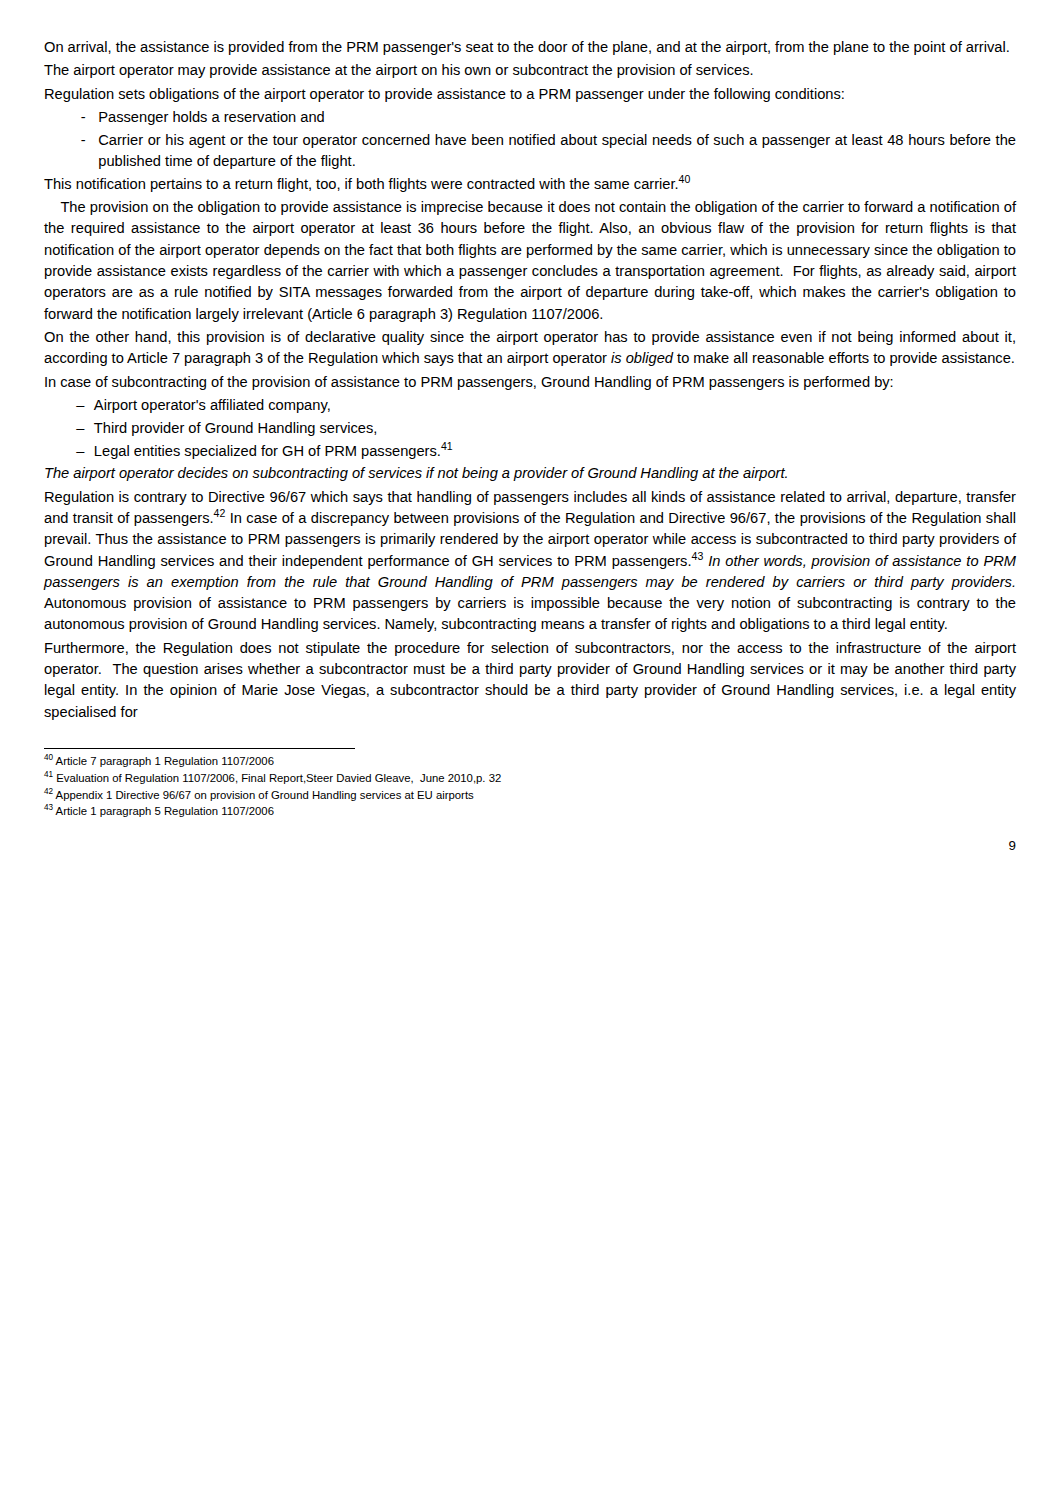On arrival, the assistance is provided from the PRM passenger's seat to the door of the plane, and at the airport, from the plane to the point of arrival.
The airport operator may provide assistance at the airport on his own or subcontract the provision of services.
Regulation sets obligations of the airport operator to provide assistance to a PRM passenger under the following conditions:
Passenger holds a reservation and
Carrier or his agent or the tour operator concerned have been notified about special needs of such a passenger at least 48 hours before the published time of departure of the flight.
This notification pertains to a return flight, too, if both flights were contracted with the same carrier.40
The provision on the obligation to provide assistance is imprecise because it does not contain the obligation of the carrier to forward a notification of the required assistance to the airport operator at least 36 hours before the flight. Also, an obvious flaw of the provision for return flights is that notification of the airport operator depends on the fact that both flights are performed by the same carrier, which is unnecessary since the obligation to provide assistance exists regardless of the carrier with which a passenger concludes a transportation agreement. For flights, as already said, airport operators are as a rule notified by SITA messages forwarded from the airport of departure during take-off, which makes the carrier's obligation to forward the notification largely irrelevant (Article 6 paragraph 3) Regulation 1107/2006.
On the other hand, this provision is of declarative quality since the airport operator has to provide assistance even if not being informed about it, according to Article 7 paragraph 3 of the Regulation which says that an airport operator is obliged to make all reasonable efforts to provide assistance.
In case of subcontracting of the provision of assistance to PRM passengers, Ground Handling of PRM passengers is performed by:
Airport operator's affiliated company,
Third provider of Ground Handling services,
Legal entities specialized for GH of PRM passengers.41
The airport operator decides on subcontracting of services if not being a provider of Ground Handling at the airport.
Regulation is contrary to Directive 96/67 which says that handling of passengers includes all kinds of assistance related to arrival, departure, transfer and transit of passengers.42 In case of a discrepancy between provisions of the Regulation and Directive 96/67, the provisions of the Regulation shall prevail. Thus the assistance to PRM passengers is primarily rendered by the airport operator while access is subcontracted to third party providers of Ground Handling services and their independent performance of GH services to PRM passengers.43 In other words, provision of assistance to PRM passengers is an exemption from the rule that Ground Handling of PRM passengers may be rendered by carriers or third party providers. Autonomous provision of assistance to PRM passengers by carriers is impossible because the very notion of subcontracting is contrary to the autonomous provision of Ground Handling services. Namely, subcontracting means a transfer of rights and obligations to a third legal entity.
Furthermore, the Regulation does not stipulate the procedure for selection of subcontractors, nor the access to the infrastructure of the airport operator. The question arises whether a subcontractor must be a third party provider of Ground Handling services or it may be another third party legal entity. In the opinion of Marie Jose Viegas, a subcontractor should be a third party provider of Ground Handling services, i.e. a legal entity specialised for
40 Article 7 paragraph 1 Regulation 1107/2006
41 Evaluation of Regulation 1107/2006, Final Report,Steer Davied Gleave, June 2010,p. 32
42 Appendix 1 Directive 96/67 on provision of Ground Handling services at EU airports
43 Article 1 paragraph 5 Regulation 1107/2006
9